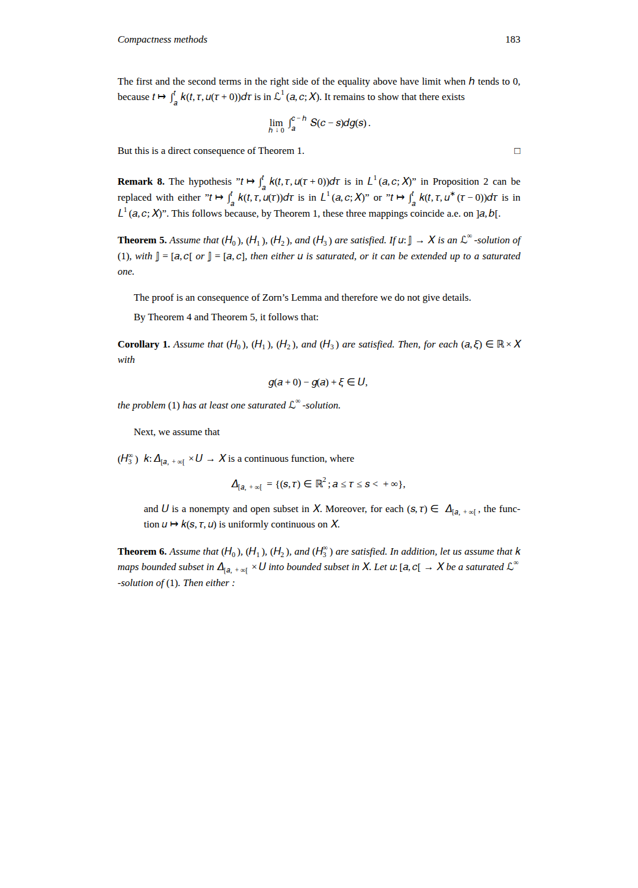Compactness methods 183
The first and the second terms in the right side of the equality above have limit when h tends to 0, because t↦∫atk(t,τ,u(τ+0))dτ is in ℒ1(a,c;X). It remains to show that there exists
lim h↓0 ∫ a c−h S(c−s) dg(s).
But this is a direct consequence of Theorem 1. □
Remark 8. The hypothesis ”t↦∫atk(t,τ,u(τ+0))dτ is in L1(a,c;X)” in Proposition 2 can be replaced with either ”t↦∫atk(t,τ,u(τ))dτ is in L1(a,c;X)” or ”t↦∫atk(t,τ,u∗(τ−0))dτ is in L1(a,c;X)”. This follows because, by Theorem 1, these three mappings coincide a.e. on ]a,b[.
Theorem 5. Assume that (H0), (H1), (H2), and (H3) are satisfied. If u:𝕁→X is an ℒ∞-solution of (1), with 𝕁=[a,c[ or 𝕁=[a,c], then either u is saturated, or it can be extended up to a saturated one.
The proof is an consequence of Zorn’s Lemma and therefore we do not give details.
By Theorem 4 and Theorem 5, it follows that:
Corollary 1. Assume that (H0), (H1), (H2), and (H3) are satisfied. Then, for each (a,ξ)∈ℝ×X with
g(a+0) − g(a) +ξ∈U,
the problem (1) has at least one saturated ℒ∞-solution.
Next, we assume that
(H3∞) k:Δ[a,+∞[×U→X is a continuous function, where
Δ[a,+∞[ = { (s,τ) ∈ ℝ2 ; a≤τ≤s<+∞ } ,
and U is a nonempty and open subset in X. Moreover, for each (s,τ)∈ Δ[a,+∞[, the function u↦k(s,τ,u) is uniformly continuous on X.
Theorem 6. Assume that (H0), (H1), (H2), and (H3∞) are satisfied. In addition, let us assume that k maps bounded subset in Δ[a,+∞[×U into bounded subset in X. Let u:[a,c[→X be a saturated ℒ∞-solution of (1). Then either :